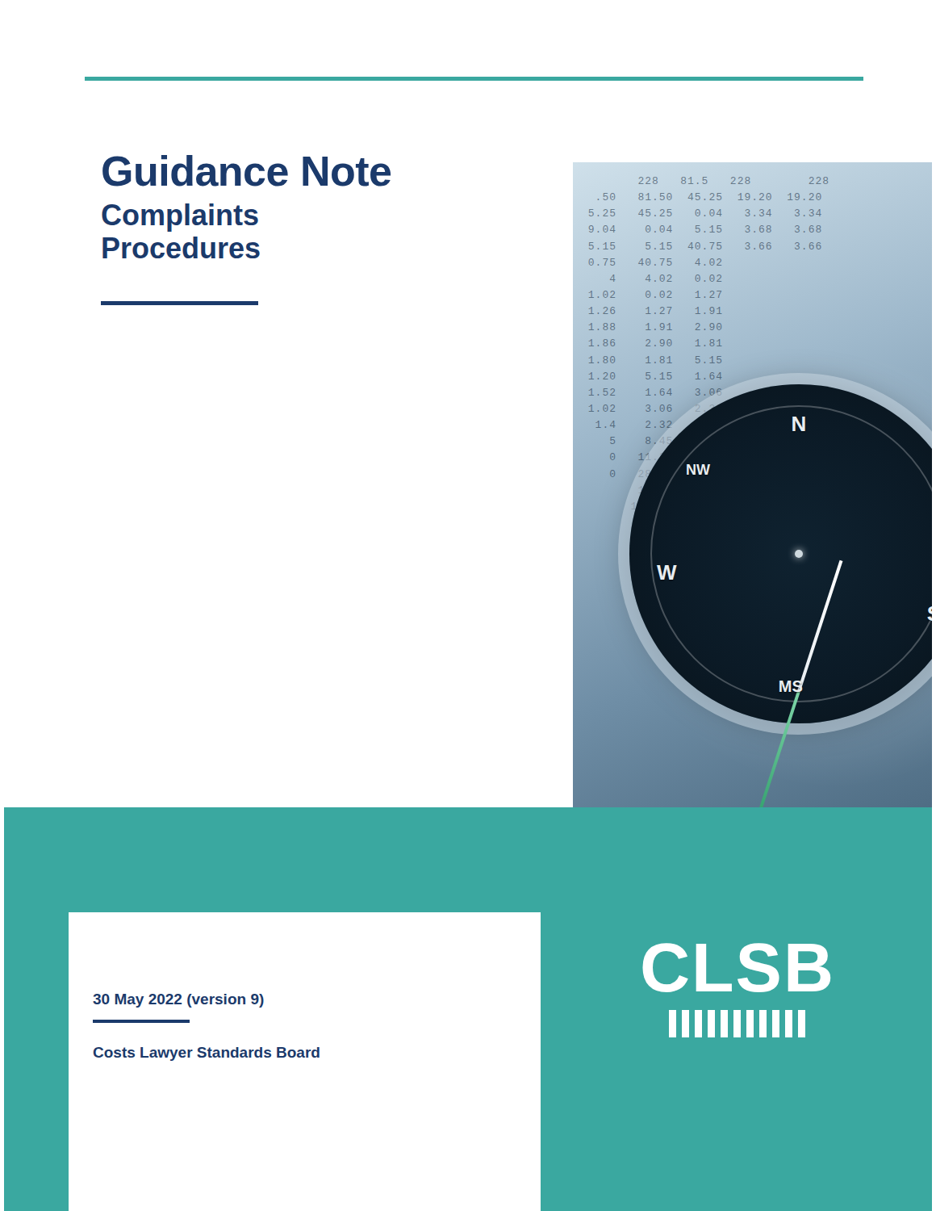Guidance Note
Complaints
Procedures
228 81.5 228 228 .50 81.50 45.25 19.20 19.20 5.25 45.25 0.04 3.34 3.34 9.04 0.04 5.15 3.68 3.68 5.15 5.15 40.75 3.66 3.66 0.75 40.75 4.02 4 4.02 0.02 1.02 0.02 1.27 1.26 1.27 1.91 1.88 1.91 2.90 1.86 2.90 1.81 1.80 1.81 5.15 1.20 5.15 1.64 1.52 1.64 3.06 1.02 3.06 2.32 1.4 2.32 8.45 5 8.45 11.20 0 11.20 28.50 0 28.50 1.89 1.90 1.89 15.30 15.50 15.30 1.30 1.32 1.30 8.70 8.80 8.65 8.70 3.80 3.86 3.80 3.86 3.80 5.75 5.80 5.70 6.30 5.75 6.35 6.45 6.25 6.30 6.35 0.30 0.29 0.29 0.29
N S W NW MS
30 May 2022 (version 9)
Costs Lawyer Standards Board
CLSB